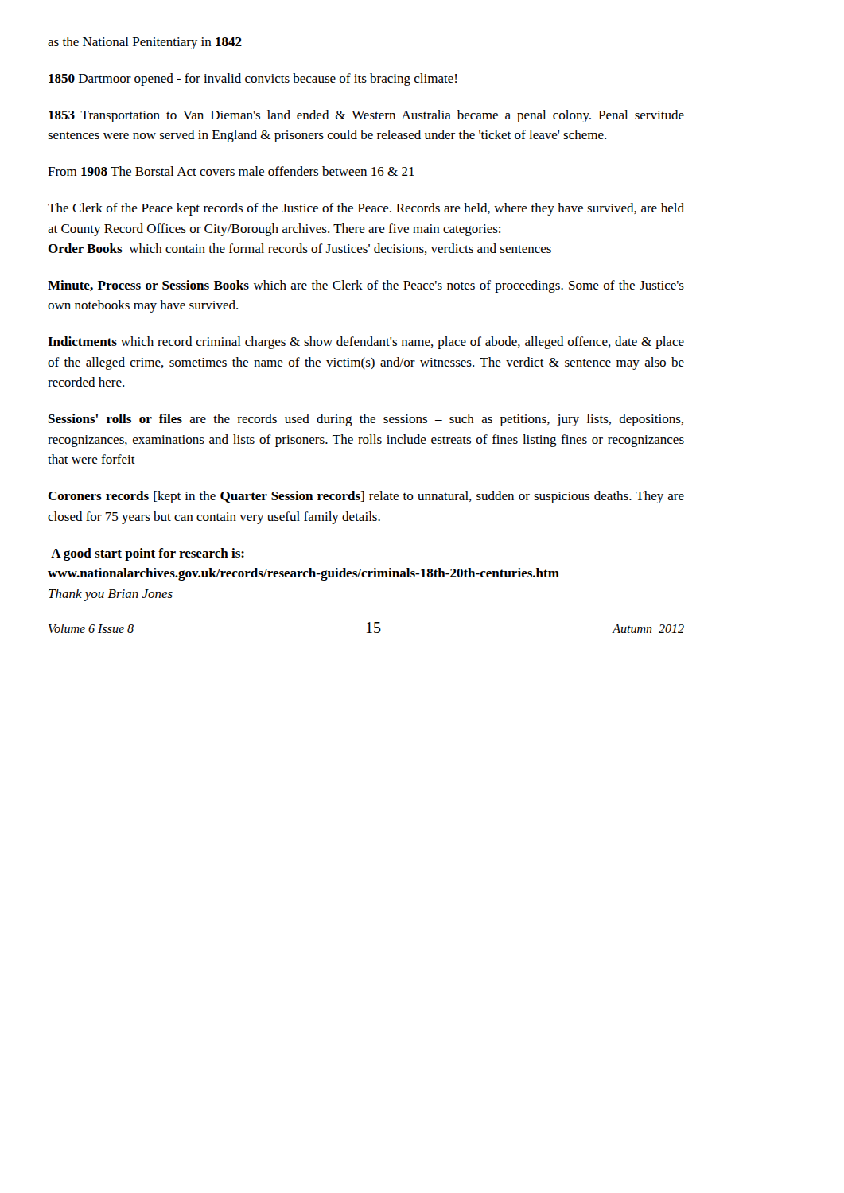as the National Penitentiary in 1842
1850 Dartmoor opened - for invalid convicts because of its bracing climate!
1853 Transportation to Van Dieman's land ended & Western Australia became a penal colony. Penal servitude sentences were now served in England & prisoners could be released under the 'ticket of leave' scheme.
From 1908 The Borstal Act covers male offenders between 16 & 21
The Clerk of the Peace kept records of the Justice of the Peace. Records are held, where they have survived, are held at County Record Offices or City/Borough archives. There are five main categories:
Order Books which contain the formal records of Justices' decisions, verdicts and sentences
Minute, Process or Sessions Books which are the Clerk of the Peace's notes of proceedings. Some of the Justice's own notebooks may have survived.
Indictments which record criminal charges & show defendant's name, place of abode, alleged offence, date & place of the alleged crime, sometimes the name of the victim(s) and/or witnesses. The verdict & sentence may also be recorded here.
Sessions' rolls or files are the records used during the sessions – such as petitions, jury lists, depositions, recognizances, examinations and lists of prisoners. The rolls include estreats of fines listing fines or recognizances that were forfeit
Coroners records [kept in the Quarter Session records] relate to unnatural, sudden or suspicious deaths. They are closed for 75 years but can contain very useful family details.
A good start point for research is:
www.nationalarchives.gov.uk/records/research-guides/criminals-18th-20th-centuries.htm
Thank you Brian Jones
Volume 6 Issue 8 15 Autumn 2012